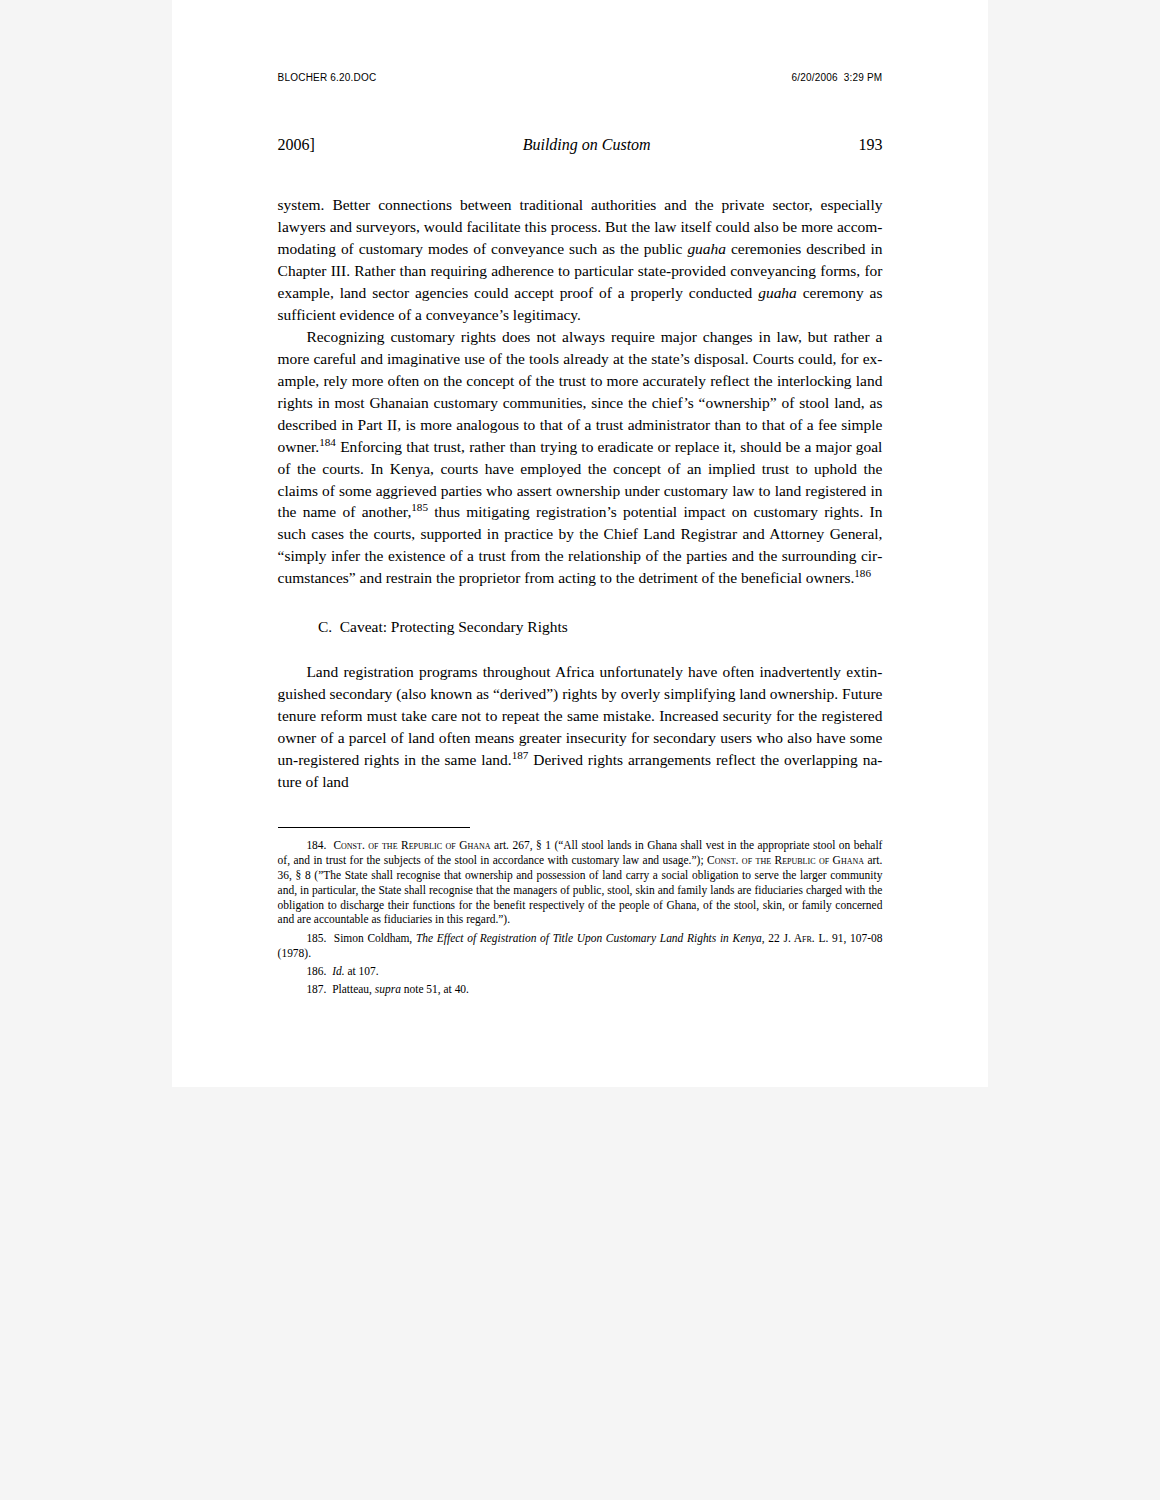BLOCHER 6.20.DOC 6/20/2006 3:29 PM
2006] Building on Custom 193
system. Better connections between traditional authorities and the private sector, especially lawyers and surveyors, would facilitate this process. But the law itself could also be more accommodating of customary modes of conveyance such as the public guaha ceremonies described in Chapter III. Rather than requiring adherence to particular state-provided conveyancing forms, for example, land sector agencies could accept proof of a properly conducted guaha ceremony as sufficient evidence of a conveyance’s legitimacy.
Recognizing customary rights does not always require major changes in law, but rather a more careful and imaginative use of the tools already at the state’s disposal. Courts could, for example, rely more often on the concept of the trust to more accurately reflect the interlocking land rights in most Ghanaian customary communities, since the chief’s “ownership” of stool land, as described in Part II, is more analogous to that of a trust administrator than to that of a fee simple owner.184 Enforcing that trust, rather than trying to eradicate or replace it, should be a major goal of the courts. In Kenya, courts have employed the concept of an implied trust to uphold the claims of some aggrieved parties who assert ownership under customary law to land registered in the name of another,185 thus mitigating registration’s potential impact on customary rights. In such cases the courts, supported in practice by the Chief Land Registrar and Attorney General, “simply infer the existence of a trust from the relationship of the parties and the surrounding circumstances” and restrain the proprietor from acting to the detriment of the beneficial owners.186
C. Caveat: Protecting Secondary Rights
Land registration programs throughout Africa unfortunately have often inadvertently extinguished secondary (also known as “derived”) rights by overly simplifying land ownership. Future tenure reform must take care not to repeat the same mistake. Increased security for the registered owner of a parcel of land often means greater insecurity for secondary users who also have some un-registered rights in the same land.187 Derived rights arrangements reflect the overlapping nature of land
184. Const. of the Republic of Ghana art. 267, § 1 (“All stool lands in Ghana shall vest in the appropriate stool on behalf of, and in trust for the subjects of the stool in accordance with customary law and usage.”); Const. of the Republic of Ghana art. 36, § 8 (”The State shall recognise that ownership and possession of land carry a social obligation to serve the larger community and, in particular, the State shall recognise that the managers of public, stool, skin and family lands are fiduciaries charged with the obligation to discharge their functions for the benefit respectively of the people of Ghana, of the stool, skin, or family concerned and are accountable as fiduciaries in this regard.”).
185. Simon Coldham, The Effect of Registration of Title Upon Customary Land Rights in Kenya, 22 J. Afr. L. 91, 107-08 (1978).
186. Id. at 107.
187. Platteau, supra note 51, at 40.